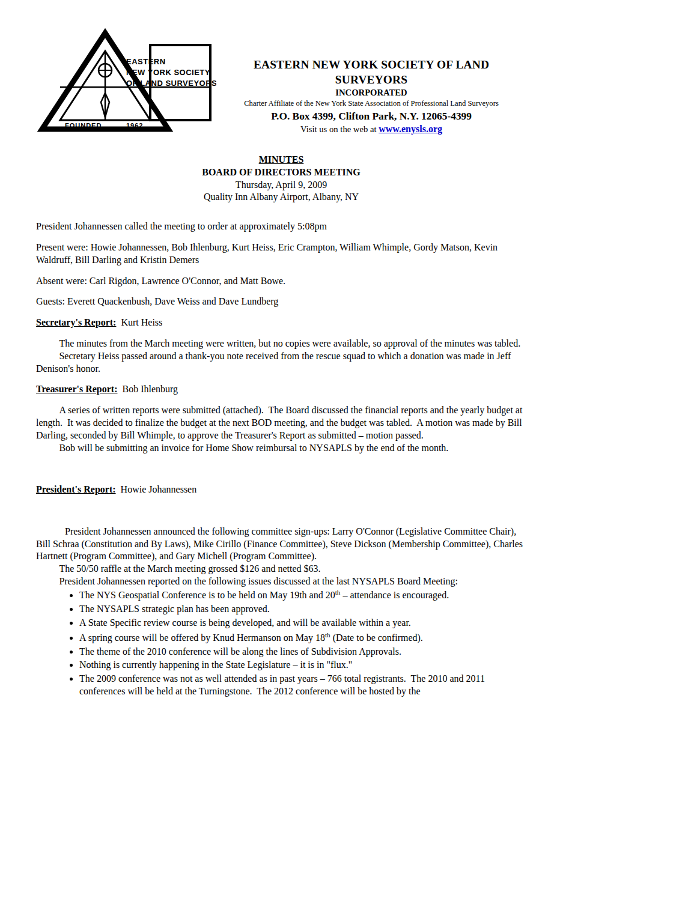EASTERN NEW YORK SOCIETY OF LAND SURVEYORS FOUNDED 1962
EASTERN NEW YORK SOCIETY OF LAND SURVEYORS
INCORPORATED
Charter Affiliate of the New York State Association of Professional Land Surveyors
P.O. Box 4399, Clifton Park, N.Y. 12065-4399
Visit us on the web at www.enysls.org
MINUTES
BOARD OF DIRECTORS MEETING
Thursday, April 9, 2009
Quality Inn Albany Airport, Albany, NY
President Johannessen called the meeting to order at approximately 5:08pm
Present were: Howie Johannessen, Bob Ihlenburg, Kurt Heiss, Eric Crampton, William Whimple, Gordy Matson, Kevin Waldruff, Bill Darling and Kristin Demers
Absent were: Carl Rigdon, Lawrence O'Connor, and Matt Bowe.
Guests: Everett Quackenbush, Dave Weiss and Dave Lundberg
Secretary's Report: Kurt Heiss
The minutes from the March meeting were written, but no copies were available, so approval of the minutes was tabled.
Secretary Heiss passed around a thank-you note received from the rescue squad to which a donation was made in Jeff Denison's honor.
Treasurer's Report: Bob Ihlenburg
A series of written reports were submitted (attached). The Board discussed the financial reports and the yearly budget at length. It was decided to finalize the budget at the next BOD meeting, and the budget was tabled. A motion was made by Bill Darling, seconded by Bill Whimple, to approve the Treasurer's Report as submitted – motion passed.
Bob will be submitting an invoice for Home Show reimbursal to NYSAPLS by the end of the month.
President's Report: Howie Johannessen
President Johannessen announced the following committee sign-ups: Larry O'Connor (Legislative Committee Chair), Bill Schraa (Constitution and By Laws), Mike Cirillo (Finance Committee), Steve Dickson (Membership Committee), Charles Hartnett (Program Committee), and Gary Michell (Program Committee).
The 50/50 raffle at the March meeting grossed $126 and netted $63.
President Johannessen reported on the following issues discussed at the last NYSAPLS Board Meeting:
The NYS Geospatial Conference is to be held on May 19th and 20th – attendance is encouraged.
The NYSAPLS strategic plan has been approved.
A State Specific review course is being developed, and will be available within a year.
A spring course will be offered by Knud Hermanson on May 18th (Date to be confirmed).
The theme of the 2010 conference will be along the lines of Subdivision Approvals.
Nothing is currently happening in the State Legislature – it is in "flux."
The 2009 conference was not as well attended as in past years – 766 total registrants. The 2010 and 2011 conferences will be held at the Turningstone. The 2012 conference will be hosted by the